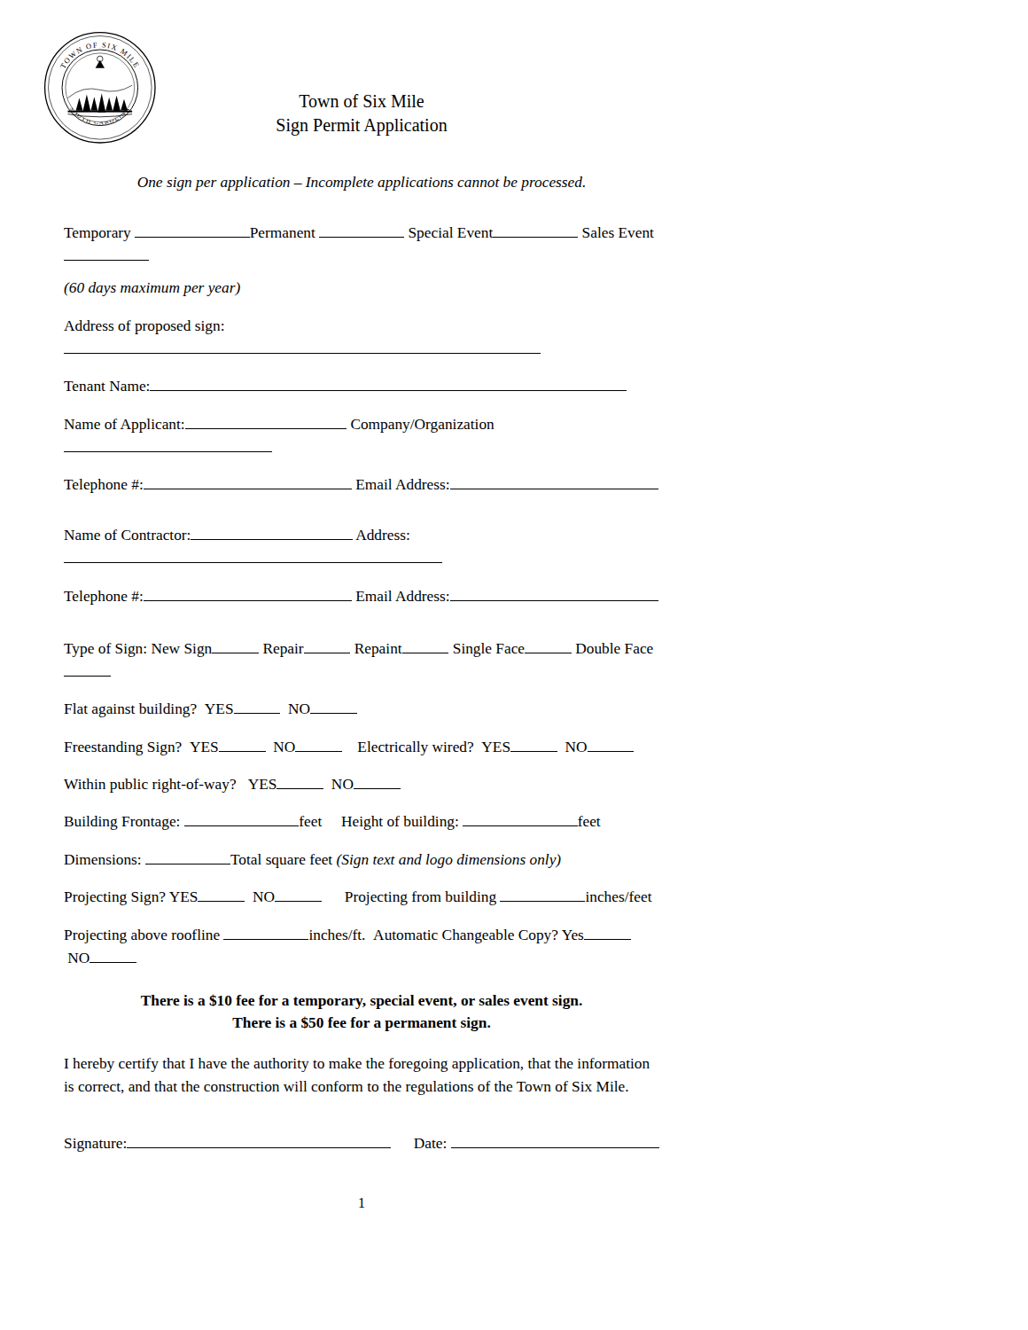TOWN OF SIX MILE SOUTH CAROLINA
Town of Six Mile
Sign Permit Application
One sign per application – Incomplete applications cannot be processed.
Temporary Permanent Special Event Sales Event
(60 days maximum per year)
Address of proposed sign:
Tenant Name:
Name of Applicant: Company/Organization
Telephone #: Email Address:
Name of Contractor: Address:
Telephone #: Email Address:
Type of Sign: New Sign Repair Repaint Single Face Double Face
Flat against building? YES NO
Freestanding Sign? YES NO Electrically wired? YES NO
Within public right-of-way? YES NO
Building Frontage: feet Height of building: feet
Dimensions: Total square feet (Sign text and logo dimensions only)
Projecting Sign? YES NO Projecting from building inches/feet
Projecting above roofline inches/ft. Automatic Changeable Copy? Yes NO
There is a $10 fee for a temporary, special event, or sales event sign.
There is a $50 fee for a permanent sign.
I hereby certify that I have the authority to make the foregoing application, that the information is correct, and that the construction will conform to the regulations of the Town of Six Mile.
Signature: Date:
1